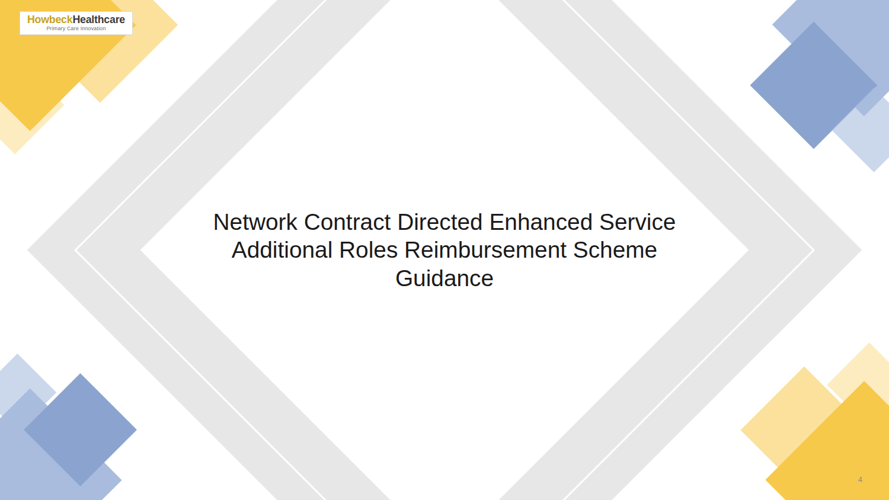Howbeck Healthcare
Primary Care Innovation
Network Contract Directed Enhanced Service Additional Roles Reimbursement Scheme Guidance
4